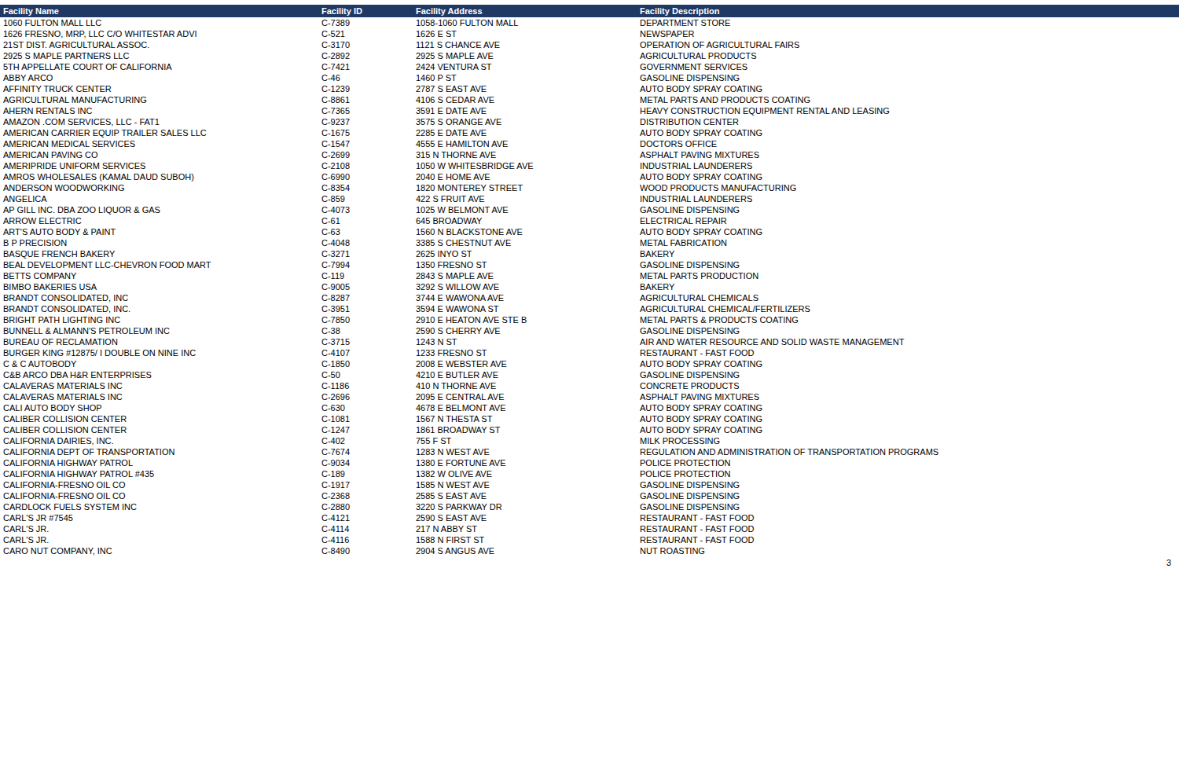| Facility Name | Facility ID | Facility Address | Facility Description |
| --- | --- | --- | --- |
| 1060 FULTON MALL LLC | C-7389 | 1058-1060 FULTON MALL | DEPARTMENT STORE |
| 1626 FRESNO, MRP, LLC C/O WHITESTAR ADVI | C-521 | 1626 E ST | NEWSPAPER |
| 21ST DIST. AGRICULTURAL ASSOC. | C-3170 | 1121 S CHANCE AVE | OPERATION OF AGRICULTURAL FAIRS |
| 2925 S MAPLE PARTNERS LLC | C-2892 | 2925 S MAPLE AVE | AGRICULTURAL PRODUCTS |
| 5TH APPELLATE COURT OF CALIFORNIA | C-7421 | 2424 VENTURA ST | GOVERNMENT SERVICES |
| ABBY ARCO | C-46 | 1460 P ST | GASOLINE DISPENSING |
| AFFINITY TRUCK CENTER | C-1239 | 2787 S EAST AVE | AUTO BODY SPRAY COATING |
| AGRICULTURAL MANUFACTURING | C-8861 | 4106 S CEDAR AVE | METAL PARTS AND PRODUCTS COATING |
| AHERN RENTALS INC | C-7365 | 3591 E DATE AVE | HEAVY CONSTRUCTION EQUIPMENT RENTAL AND LEASING |
| AMAZON .COM SERVICES, LLC - FAT1 | C-9237 | 3575 S ORANGE AVE | DISTRIBUTION CENTER |
| AMERICAN CARRIER EQUIP TRAILER SALES LLC | C-1675 | 2285 E DATE AVE | AUTO BODY SPRAY COATING |
| AMERICAN MEDICAL SERVICES | C-1547 | 4555 E HAMILTON AVE | DOCTORS OFFICE |
| AMERICAN PAVING CO | C-2699 | 315 N THORNE AVE | ASPHALT PAVING MIXTURES |
| AMERIPRIDE UNIFORM SERVICES | C-2108 | 1050 W WHITESBRIDGE AVE | INDUSTRIAL LAUNDERERS |
| AMROS WHOLESALES (KAMAL DAUD SUBOH) | C-6990 | 2040 E HOME AVE | AUTO BODY SPRAY COATING |
| ANDERSON WOODWORKING | C-8354 | 1820 MONTEREY STREET | WOOD PRODUCTS MANUFACTURING |
| ANGELICA | C-859 | 422 S FRUIT AVE | INDUSTRIAL LAUNDERERS |
| AP GILL INC. DBA ZOO LIQUOR & GAS | C-4073 | 1025 W BELMONT AVE | GASOLINE DISPENSING |
| ARROW ELECTRIC | C-61 | 645 BROADWAY | ELECTRICAL REPAIR |
| ART'S AUTO BODY & PAINT | C-63 | 1560 N BLACKSTONE AVE | AUTO BODY SPRAY COATING |
| B P PRECISION | C-4048 | 3385 S CHESTNUT AVE | METAL FABRICATION |
| BASQUE FRENCH BAKERY | C-3271 | 2625 INYO ST | BAKERY |
| BEAL DEVELOPMENT LLC-CHEVRON FOOD MART | C-7994 | 1350 FRESNO ST | GASOLINE DISPENSING |
| BETTS COMPANY | C-119 | 2843 S MAPLE AVE | METAL PARTS PRODUCTION |
| BIMBO BAKERIES USA | C-9005 | 3292 S WILLOW AVE | BAKERY |
| BRANDT CONSOLIDATED, INC | C-8287 | 3744 E WAWONA AVE | AGRICULTURAL CHEMICALS |
| BRANDT CONSOLIDATED, INC. | C-3951 | 3594 E WAWONA ST | AGRICULTURAL CHEMICAL/FERTILIZERS |
| BRIGHT PATH LIGHTING INC | C-7850 | 2910 E HEATON AVE STE B | METAL PARTS & PRODUCTS COATING |
| BUNNELL & ALMANN'S PETROLEUM INC | C-38 | 2590 S CHERRY AVE | GASOLINE DISPENSING |
| BUREAU OF RECLAMATION | C-3715 | 1243 N ST | AIR AND WATER RESOURCE AND SOLID WASTE MANAGEMENT |
| BURGER KING #12875/ I DOUBLE ON NINE INC | C-4107 | 1233 FRESNO ST | RESTAURANT - FAST FOOD |
| C & C AUTOBODY | C-1850 | 2008 E WEBSTER AVE | AUTO BODY SPRAY COATING |
| C&B ARCO DBA H&R ENTERPRISES | C-50 | 4210 E BUTLER AVE | GASOLINE DISPENSING |
| CALAVERAS MATERIALS INC | C-1186 | 410 N THORNE AVE | CONCRETE PRODUCTS |
| CALAVERAS MATERIALS INC | C-2696 | 2095 E CENTRAL AVE | ASPHALT PAVING MIXTURES |
| CALI AUTO BODY SHOP | C-630 | 4678 E BELMONT AVE | AUTO BODY SPRAY COATING |
| CALIBER COLLISION CENTER | C-1081 | 1567 N THESTA ST | AUTO BODY SPRAY COATING |
| CALIBER COLLISION CENTER | C-1247 | 1861 BROADWAY ST | AUTO BODY SPRAY COATING |
| CALIFORNIA DAIRIES, INC. | C-402 | 755 F ST | MILK PROCESSING |
| CALIFORNIA DEPT OF TRANSPORTATION | C-7674 | 1283 N WEST AVE | REGULATION AND ADMINISTRATION OF TRANSPORTATION PROGRAMS |
| CALIFORNIA HIGHWAY PATROL | C-9034 | 1380 E FORTUNE AVE | POLICE PROTECTION |
| CALIFORNIA HIGHWAY PATROL #435 | C-189 | 1382 W OLIVE AVE | POLICE PROTECTION |
| CALIFORNIA-FRESNO OIL CO | C-1917 | 1585 N WEST AVE | GASOLINE DISPENSING |
| CALIFORNIA-FRESNO OIL CO | C-2368 | 2585 S EAST AVE | GASOLINE DISPENSING |
| CARDLOCK FUELS SYSTEM INC | C-2880 | 3220 S PARKWAY DR | GASOLINE DISPENSING |
| CARL'S JR #7545 | C-4121 | 2590 S EAST AVE | RESTAURANT - FAST FOOD |
| CARL'S JR. | C-4114 | 217 N ABBY ST | RESTAURANT - FAST FOOD |
| CARL'S JR. | C-4116 | 1588 N FIRST ST | RESTAURANT - FAST FOOD |
| CARO NUT COMPANY, INC | C-8490 | 2904 S ANGUS AVE | NUT ROASTING |
3